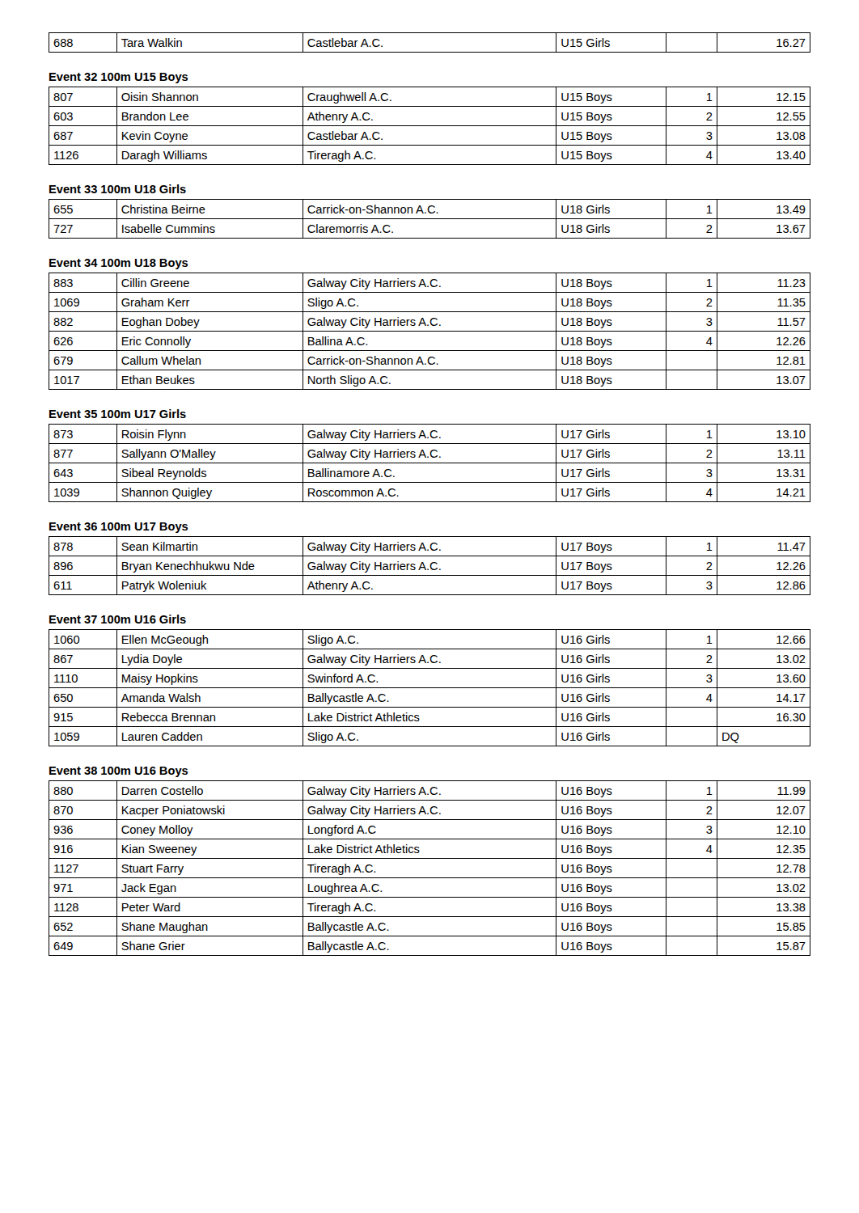| 688 | Tara Walkin | Castlebar A.C. | U15 Girls | | 16.27 |
Event 32 100m U15 Boys
| 807 | Oisin Shannon | Craughwell A.C. | U15 Boys | 1 | 12.15 |
| 603 | Brandon Lee | Athenry A.C. | U15 Boys | 2 | 12.55 |
| 687 | Kevin Coyne | Castlebar A.C. | U15 Boys | 3 | 13.08 |
| 1126 | Daragh Williams | Tireragh A.C. | U15 Boys | 4 | 13.40 |
Event 33 100m U18 Girls
| 655 | Christina Beirne | Carrick-on-Shannon A.C. | U18 Girls | 1 | 13.49 |
| 727 | Isabelle Cummins | Claremorris A.C. | U18 Girls | 2 | 13.67 |
Event 34 100m U18 Boys
| 883 | Cillin Greene | Galway City Harriers A.C. | U18 Boys | 1 | 11.23 |
| 1069 | Graham Kerr | Sligo A.C. | U18 Boys | 2 | 11.35 |
| 882 | Eoghan Dobey | Galway City Harriers A.C. | U18 Boys | 3 | 11.57 |
| 626 | Eric Connolly | Ballina A.C. | U18 Boys | 4 | 12.26 |
| 679 | Callum Whelan | Carrick-on-Shannon A.C. | U18 Boys | | 12.81 |
| 1017 | Ethan Beukes | North Sligo A.C. | U18 Boys | | 13.07 |
Event 35 100m U17 Girls
| 873 | Roisin Flynn | Galway City Harriers A.C. | U17 Girls | 1 | 13.10 |
| 877 | Sallyann O'Malley | Galway City Harriers A.C. | U17 Girls | 2 | 13.11 |
| 643 | Sibeal Reynolds | Ballinamore A.C. | U17 Girls | 3 | 13.31 |
| 1039 | Shannon Quigley | Roscommon A.C. | U17 Girls | 4 | 14.21 |
Event 36 100m U17 Boys
| 878 | Sean Kilmartin | Galway City Harriers A.C. | U17 Boys | 1 | 11.47 |
| 896 | Bryan Kenechhukwu Nde | Galway City Harriers A.C. | U17 Boys | 2 | 12.26 |
| 611 | Patryk Woleniuk | Athenry A.C. | U17 Boys | 3 | 12.86 |
Event 37 100m U16 Girls
| 1060 | Ellen McGeough | Sligo A.C. | U16 Girls | 1 | 12.66 |
| 867 | Lydia Doyle | Galway City Harriers A.C. | U16 Girls | 2 | 13.02 |
| 1110 | Maisy Hopkins | Swinford A.C. | U16 Girls | 3 | 13.60 |
| 650 | Amanda Walsh | Ballycastle A.C. | U16 Girls | 4 | 14.17 |
| 915 | Rebecca Brennan | Lake District Athletics | U16 Girls | | 16.30 |
| 1059 | Lauren Cadden | Sligo A.C. | U16 Girls | | DQ |
Event 38 100m U16 Boys
| 880 | Darren Costello | Galway City Harriers A.C. | U16 Boys | 1 | 11.99 |
| 870 | Kacper Poniatowski | Galway City Harriers A.C. | U16 Boys | 2 | 12.07 |
| 936 | Coney Molloy | Longford A.C | U16 Boys | 3 | 12.10 |
| 916 | Kian Sweeney | Lake District Athletics | U16 Boys | 4 | 12.35 |
| 1127 | Stuart Farry | Tireragh A.C. | U16 Boys | | 12.78 |
| 971 | Jack Egan | Loughrea A.C. | U16 Boys | | 13.02 |
| 1128 | Peter Ward | Tireragh A.C. | U16 Boys | | 13.38 |
| 652 | Shane Maughan | Ballycastle A.C. | U16 Boys | | 15.85 |
| 649 | Shane Grier | Ballycastle A.C. | U16 Boys | | 15.87 |